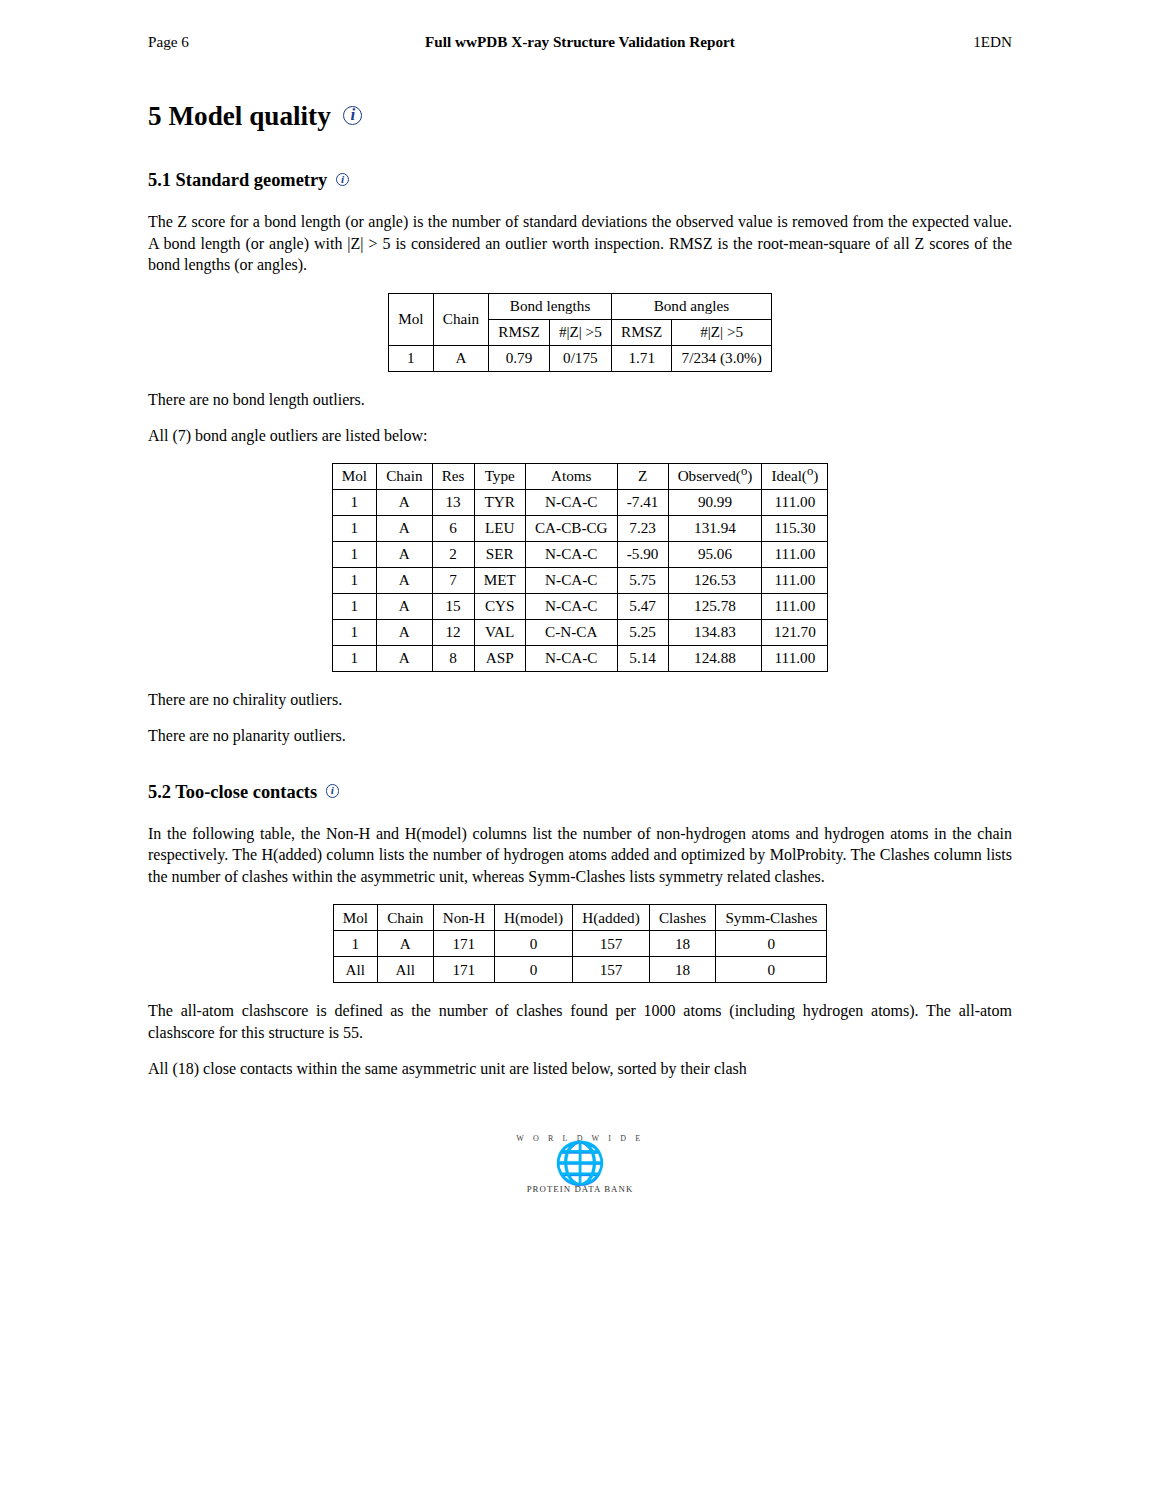Page 6
Full wwPDB X-ray Structure Validation Report
1EDN
5 Model quality i
5.1 Standard geometry i
The Z score for a bond length (or angle) is the number of standard deviations the observed value is removed from the expected value. A bond length (or angle) with |Z| > 5 is considered an outlier worth inspection. RMSZ is the root-mean-square of all Z scores of the bond lengths (or angles).
| Mol | Chain | Bond lengths | Bond angles |
| --- | --- | --- | --- |
| RMSZ | #/Z/ >5 | RMSZ | #/Z/ >5 |
| 1 | A | 0.79 | 0/175 | 1.71 | 7/234 (3.0%) |
There are no bond length outliers.
All (7) bond angle outliers are listed below:
| Mol | Chain | Res | Type | Atoms | Z | Observed( o ) | Ideal( o ) |
| --- | --- | --- | --- | --- | --- | --- | --- |
| 1 | A | 13 | TYR | N-CA-C | -7.41 | 90.99 | 111.00 |
| 1 | A | 6 | LEU | CA-CB-CG | 7.23 | 131.94 | 115.30 |
| 1 | A | 2 | SER | N-CA-C | -5.90 | 95.06 | 111.00 |
| 1 | A | 7 | MET | N-CA-C | 5.75 | 126.53 | 111.00 |
| 1 | A | 15 | CYS | N-CA-C | 5.47 | 125.78 | 111.00 |
| 1 | A | 12 | VAL | C-N-CA | 5.25 | 134.83 | 121.70 |
| 1 | A | 8 | ASP | N-CA-C | 5.14 | 124.88 | 111.00 |
There are no chirality outliers.
There are no planarity outliers.
5.2 Too-close contacts i
In the following table, the Non-H and H(model) columns list the number of non-hydrogen atoms and hydrogen atoms in the chain respectively. The H(added) column lists the number of hydrogen atoms added and optimized by MolProbity. The Clashes column lists the number of clashes within the asymmetric unit, whereas Symm-Clashes lists symmetry related clashes.
| Mol | Chain | Non-H | H(model) | H(added) | Clashes | Symm-Clashes |
| --- | --- | --- | --- | --- | --- | --- |
| 1 | A | 171 | 0 | 157 | 18 | 0 |
| All | All | 171 | 0 | 157 | 18 | 0 |
The all-atom clashscore is defined as the number of clashes found per 1000 atoms (including hydrogen atoms). The all-atom clashscore for this structure is 55.
All (18) close contacts within the same asymmetric unit are listed below, sorted by their clash
W O R L D W I D E
🌐
PROTEIN DATA BANK